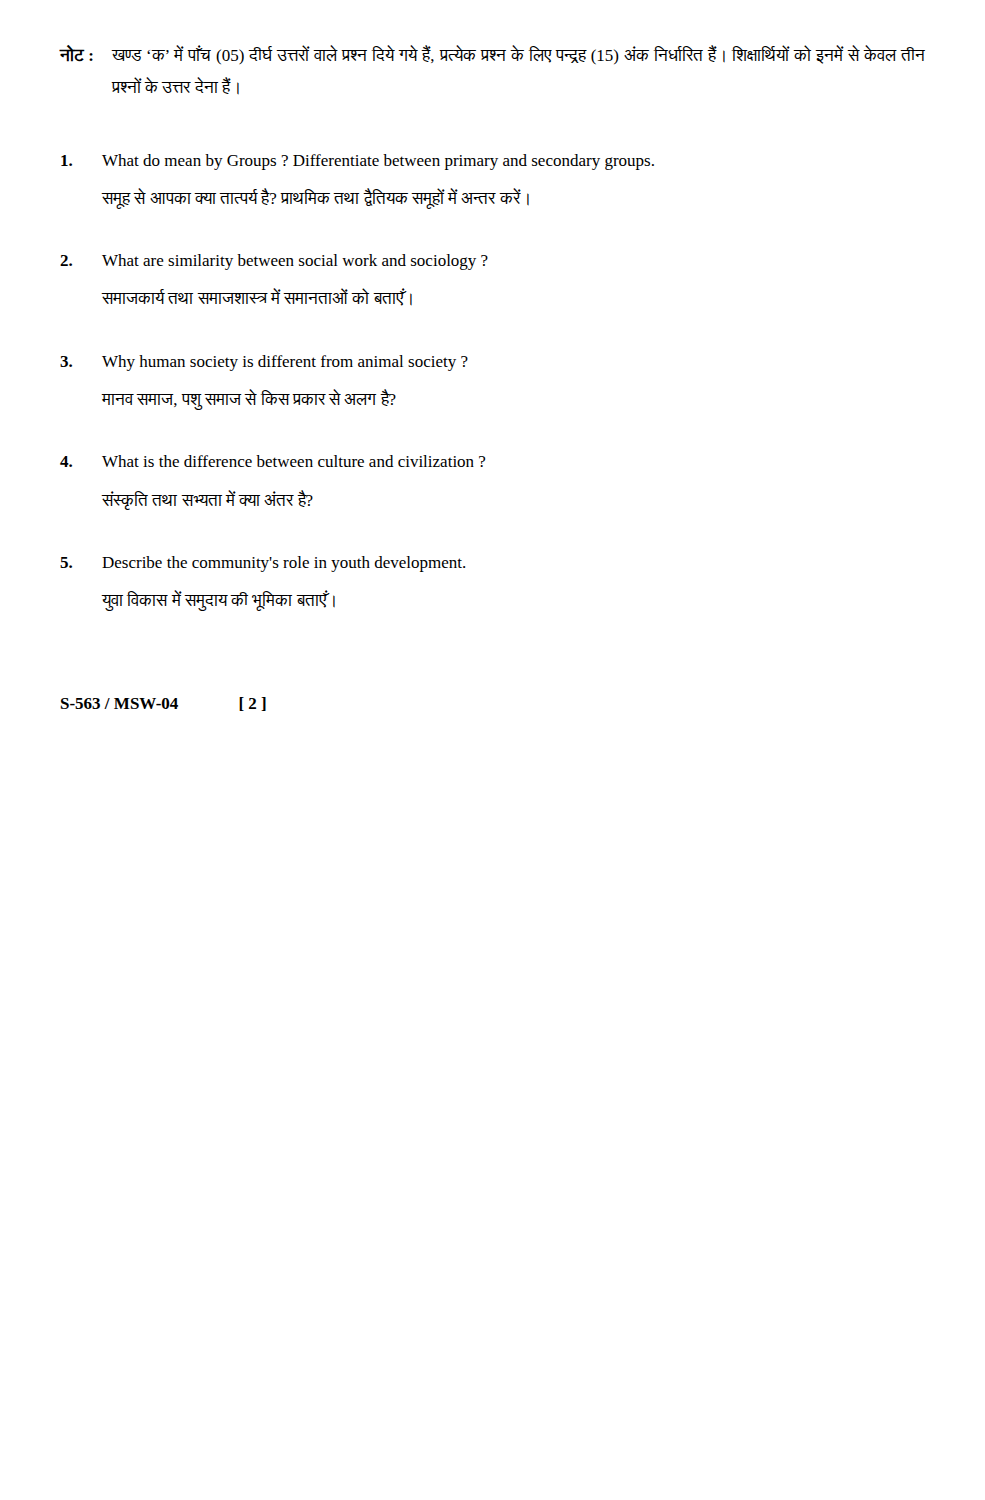नोट : खण्ड ‘क’ में पाँच (05) दीर्घ उत्तरों वाले प्रश्न दिये गये हैं, प्रत्येक प्रश्न के लिए पन्द्रह (15) अंक निर्धारित हैं। शिक्षार्थियों को इनमें से केवल तीन प्रश्नों के उत्तर देना हैं।
What do mean by Groups ? Differentiate between primary and secondary groups. समूह से आपका क्या तात्पर्य है? प्राथमिक तथा द्वैतियक समूहों में अन्तर करें।
What are similarity between social work and sociology ? समाजकार्य तथा समाजशास्त्र में समानताओं को बताएँ।
Why human society is different from animal society ? मानव समाज, पशु समाज से किस प्रकार से अलग है?
What is the difference between culture and civilization ? संस्कृति तथा सभ्यता में क्या अंतर है?
Describe the community's role in youth development. युवा विकास में समुदाय की भूमिका बताएँ।
S-563 / MSW-04 [ 2 ]